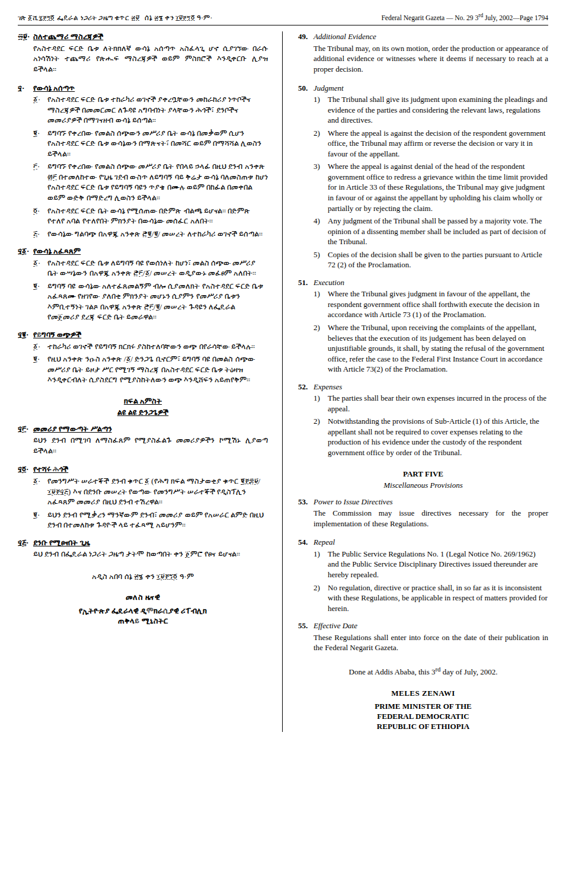ገጽ ፩ሺ፯፻፺፬ ፌዴራል ነጋሪት ጋዜጣ ቁጥር ፳፱ ሰኔ ፳፮ ቀን ፲፱፻፺፬ ዓ·ም·
Federal Negarit Gazeta — No. 29 3rd July, 2002—Page 1794
፵፱·
ስለተጨማሪ ማስረጃዎች
የአስተዳደር ፍርድ ቤቱ ለትክክለኛ ውሳኔ አሰጣጥ አስፈላጊ ሆኖ ሲያገኘው በራሱ አነሳሽነት ተጨማሪ የጽሑፍ ማስረጃዎች ወይም ምስክሮች እንዲቀርቡ ሊያዝ ይችላል።
፶·
የውሳኔ አሰጣጥ
፩·የአስተዳደር ፍርድ ቤቱ ተከራካሪ ወገኖች ያቀረቧቸውን መከራከሪያ ነጥቦችና ማስረጃዎች በመመርመር ለጉዳዩ አግባብነት ያላቸውን ሕጎች፣ ደንቦችና መመሪያዎች በማገናዘብ ውሳኔ ይሰጣል።
፪·ይግባኙ የቀረበው የመልስ ሰጭውን መሥሪያ ቤት ውሳኔ በመቃወም ሲሆን የአስተዳደር ፍርድ ቤቱ ውሳኔውን በማጽናት፣ በመሻር ወይም በማሻሻል ሊወስን ይችላል።
፫·ይግባኙ የቀረበው የመልስ ሰጭው መሥሪያ ቤት የበላይ ኃላፊ በዚህ ደንብ አንቀጽ ፴፫ በተመለከተው የጊዜ ገደብ ውስጥ ለይግባኝ ባይ ቅሬታ ውሳኔ ባለመስጠቱ ከሆነ የአስተዳደር ፍርድ ቤቱ የይግባኝ ባዩን ጥያቄ በሙሉ ወይም በከፊል በመቀበል ወይም ውድቅ በማድረግ ሊወስን ይችላል።
፬·የአስተዳደር ፍርድ ቤት ውሳኔ የሚሰጠው በድምጽ ብልጫ ይሆናል። በድምጽ የተለየ አባል የተለየበት ምክንያት በውሳኔው መሰፈር አለበት።
፭·የውሳኔው ግልባጭ በአዋጁ አንቀጽ ፸፪/፪/ መሠረት ለተከራካሪ ወገኖች ይሰጣል።
፶፩·
የውሳኔ አፈጻጸም
፩·የአስተዳደር ፍርድ ቤቱ ለይግባኝ ባዩ የወሰነለት ከሆነ፣ መልስ ሰጭው መሥሪያ ቤት ውሣኔውን በአዋጁ አንቀጽ ፸፫/፩/ መሠረት ወዲያውኑ መፈፀም አለበት።
፪·ይግባኝ ባዩ ውሳኔው አለተፈጸመልኝም ብሎ ሲያመለክት የአስተዳደር ፍርድ ቤቱ አፈጻጸሙ የዘገየው ያለበቂ ምክንያት መሆኑን ሲያምን የመሥሪያ ቤቱን እምቢተኝነት ገልጾ በአዋጁ አንቀጽ ፸፫/፪/ መሠረት ጉዳዩን ለፌዴራል የመጀመሪያ ደረጃ ፍርድ ቤት ይመራዋል።
፶፪·
የይግባኝ ወጭዎች
፩·ተከራካሪ ወገኖች የይግባኝ ክርክሩ ያስከተለባቸውን ወጭ በየራሳቸው ይችላሉ።
፪·የዚህ አንቀጽ ንዑስ አንቀጽ /፩/ ድንጋጌ ቢኖርም፣ ይግባኝ ባዩ በመልስ ሰጭው መሥሪያ ቤት ይዞታ ሥር የሚገኝ ማስረጃ በአስተዳደር ፍርድ ቤቱ ትዕዛዝ እንዲቀርብለት ሲያስደርግ የሚያስከትለውን ወጭ እንዲሸፍን አይጠየቅም።
ክፍል አምስት
ልዩ ልዩ ድንጋጌዎች
፶፫·
መመሪያ የማውጣት ሥልጣን
ይህን ደንብ በሚገባ ለማስፈጸም የሚያስፈልጉ መመሪያዎችን ኮሚሽኑ ሊያወጣ ይችላል።
፶፬·
የተሻሩ ሕጎች
፩·የመንግሥት ሠራተኞች ደንብ ቁጥር ፩ (የሕግ ክፍል ማስታወቂያ ቁጥር ፪፻፷፱/፲፱፻፶፭) እና በደንቡ መሠረት የወጣው የመንግሥት ሠራተኞች የዲስፕሊን አፈጻጸም መመሪያ በዚህ ደንብ ተሽረዋል።
፪·ይህን ደንብ የሚቃረን ማንኛውም ደንብ፣ መመሪያ ወይም የአሠራር ልምድ በዚህ ደንብ በተመለከቱ ጉዳዮች ላይ ተፈጻሚ አይሆንም።
፶፭·
ደንቡ የሚፀናበት ጊዜ
ይህ ደንብ በፌዴራል ነጋሪት ጋዜጣ ታትሞ ከወጣበት ቀን ጀምሮ የፀና ይሆናል።
አዲስ አበባ ሰኔ ፳፮ ቀን ፲፱፻፺፬ ዓ·ም
መለስ ዜናዊ
የኢትዮጵያ ፌዴራላዊ ዲሞክራሲያዊ ሪፐብሊክ
ጠቅላይ ሚኒስትር
49.
Additional Evidence
The Tribunal may, on its own motion, order the production or appearance of additional evidence or witnesses where it deems if necessary to reach at a proper decision.
50.
Judgment
1) The Tribunal shall give its judgment upon examining the pleadings and evidence of the parties and considering the relevant laws, regulations and directives.
2) Where the appeal is against the decision of the respondent government office, the Tribunal may affirm or reverse the decision or vary it in favour of the appellant.
3) Where the appeal is against denial of the head of the respondent government office to redress a grievance within the time limit provided for in Article 33 of these Regulations, the Tribunal may give judgment in favour of or against the appellant by upholding his claim wholly or partially or by rejecting the claim.
4) Any judgment of the Tribunal shall be passed by a majority vote. The opinion of a dissenting member shall be included as part of decision of the Tribunal.
5) Copies of the decision shall be given to the parties pursuant to Article 72 (2) of the Proclamation.
51.
Execution
1) Where the Tribunal gives judgment in favour of the appellant, the respondent government office shall forthwith execute the decision in accordance with Article 73 (1) of the Proclamation.
2) Where the Tribunal, upon receiving the complaints of the appellant, believes that the execution of its judgement has been delayed on unjustifiable grounds, it shall, by stating the refusal of the government office, refer the case to the Federal First Instance Court in accordance with Article 73(2) of the Proclamation.
52.
Expenses
1) The parties shall bear their own expenses incurred in the process of the appeal.
2) Notwithstanding the provisions of Sub-Article (1) of this Article, the appellant shall not be required to cover expenses relating to the production of his evidence under the custody of the respondent government office by order of the Tribunal.
PART FIVE
Miscellaneous Provisions
53.
Power to Issue Directives
The Commission may issue directives necessary for the proper implementation of these Regulations.
54.
Repeal
1) The Public Service Regulations No. 1 (Legal Notice No. 269/1962) and the Public Service Disciplinary Directives issued thereunder are hereby repealed.
2) No regulation, directive or practice shall, in so far as it is inconsistent with these Regulations, be applicable in respect of matters provided for herein.
55.
Effective Date
These Regulations shall enter into force on the date of their publication in the Federal Negarit Gazeta.
Done at Addis Ababa, this 3rd day of July, 2002.
MELES ZENAWI
PRIME MINISTER OF THE
FEDERAL DEMOCRATIC
REPUBLIC OF ETHIOPIA